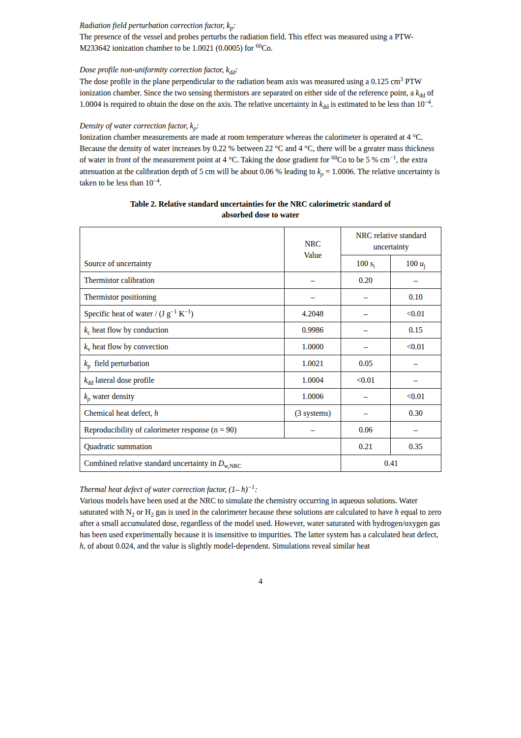Radiation field perturbation correction factor, kp:
The presence of the vessel and probes perturbs the radiation field. This effect was measured using a PTW-M233642 ionization chamber to be 1.0021 (0.0005) for 60Co.
Dose profile non-uniformity correction factor, kdd:
The dose profile in the plane perpendicular to the radiation beam axis was measured using a 0.125 cm3 PTW ionization chamber. Since the two sensing thermistors are separated on either side of the reference point, a kdd of 1.0004 is required to obtain the dose on the axis. The relative uncertainty in kdd is estimated to be less than 10−4.
Density of water correction factor, kρ:
Ionization chamber measurements are made at room temperature whereas the calorimeter is operated at 4 °C. Because the density of water increases by 0.22 % between 22 °C and 4 °C, there will be a greater mass thickness of water in front of the measurement point at 4 °C. Taking the dose gradient for 60Co to be 5 % cm−1, the extra attenuation at the calibration depth of 5 cm will be about 0.06 % leading to kρ = 1.0006. The relative uncertainty is taken to be less than 10−4.
Table 2. Relative standard uncertainties for the NRC calorimetric standard of absorbed dose to water
| Source of uncertainty | NRC Value | NRC relative standard uncertainty |
| --- | --- | --- |
| 100 s i | 100 u j |
| Thermistor calibration | – | 0.20 | – |
| Thermistor positioning | – | – | 0.10 |
| Specific heat of water / (J g −1 K −1 ) | 4.2048 | – | <0.01 |
| k c heat flow by conduction | 0.9986 | – | 0.15 |
| k v heat flow by convection | 1.0000 | – | <0.01 |
| k p field perturbation | 1.0021 | 0.05 | – |
| k dd lateral dose profile | 1.0004 | <0.01 | – |
| k ρ water density | 1.0006 | – | <0.01 |
| Chemical heat defect, h | (3 systems) | – | 0.30 |
| Reproducibility of calorimeter response (n = 90) | – | 0.06 | – |
| Quadratic summation | 0.21 | 0.35 |
| Combined relative standard uncertainty in D w,NRC | 0.41 |
Thermal heat defect of water correction factor, (1– h)−1:
Various models have been used at the NRC to simulate the chemistry occurring in aqueous solutions. Water saturated with N2 or H2 gas is used in the calorimeter because these solutions are calculated to have h equal to zero after a small accumulated dose, regardless of the model used. However, water saturated with hydrogen/oxygen gas has been used experimentally because it is insensitive to impurities. The latter system has a calculated heat defect, h, of about 0.024, and the value is slightly model-dependent. Simulations reveal similar heat
4